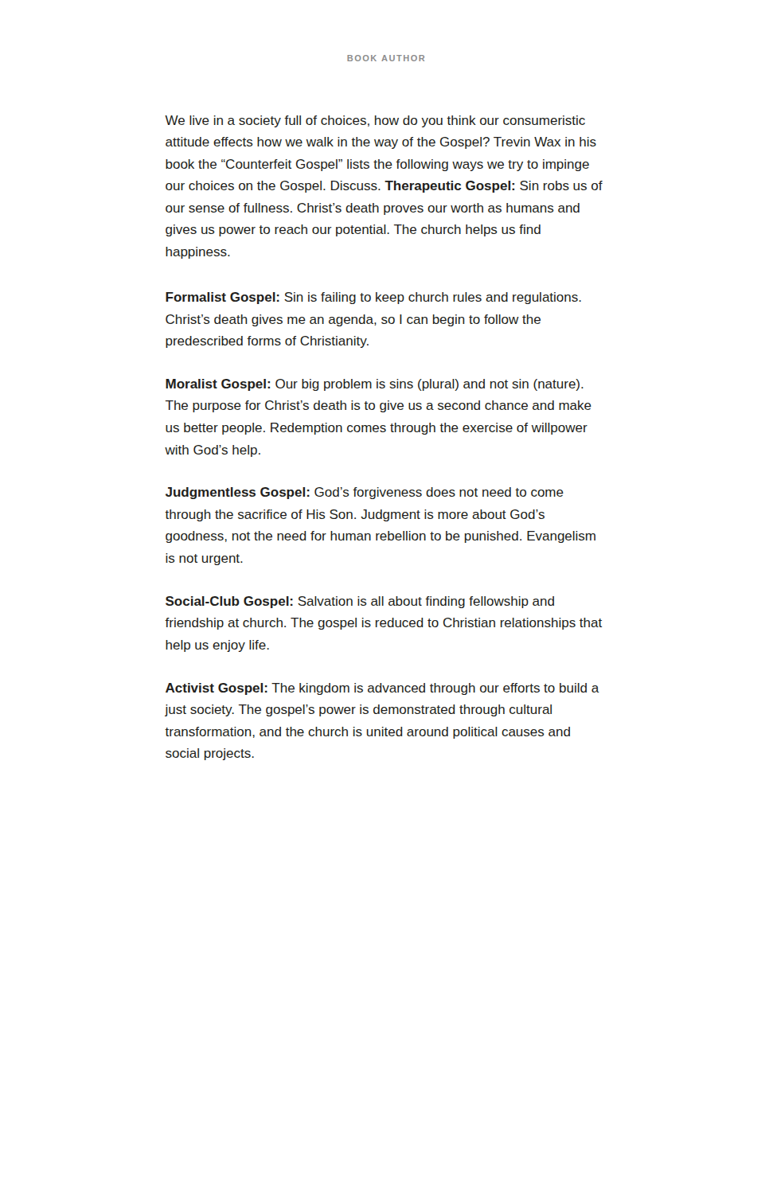Book Author
We live in a society full of choices, how do you think our consumeristic attitude effects how we walk in the way of the Gospel? Trevin Wax in his book the “Counterfeit Gospel” lists the following ways we try to impinge our choices on the Gospel. Discuss. Therapeutic Gospel: Sin robs us of our sense of fullness. Christ’s death proves our worth as humans and gives us power to reach our potential. The church helps us find happiness.
Formalist Gospel: Sin is failing to keep church rules and regulations. Christ’s death gives me an agenda, so I can begin to follow the predescribed forms of Christianity.
Moralist Gospel: Our big problem is sins (plural) and not sin (nature). The purpose for Christ’s death is to give us a second chance and make us better people. Redemption comes through the exercise of willpower with God’s help.
Judgmentless Gospel: God’s forgiveness does not need to come through the sacrifice of His Son. Judgment is more about God’s goodness, not the need for human rebellion to be punished. Evangelism is not urgent.
Social-Club Gospel: Salvation is all about finding fellowship and friendship at church. The gospel is reduced to Christian relationships that help us enjoy life.
Activist Gospel: The kingdom is advanced through our efforts to build a just society. The gospel’s power is demonstrated through cultural transformation, and the church is united around political causes and social projects.